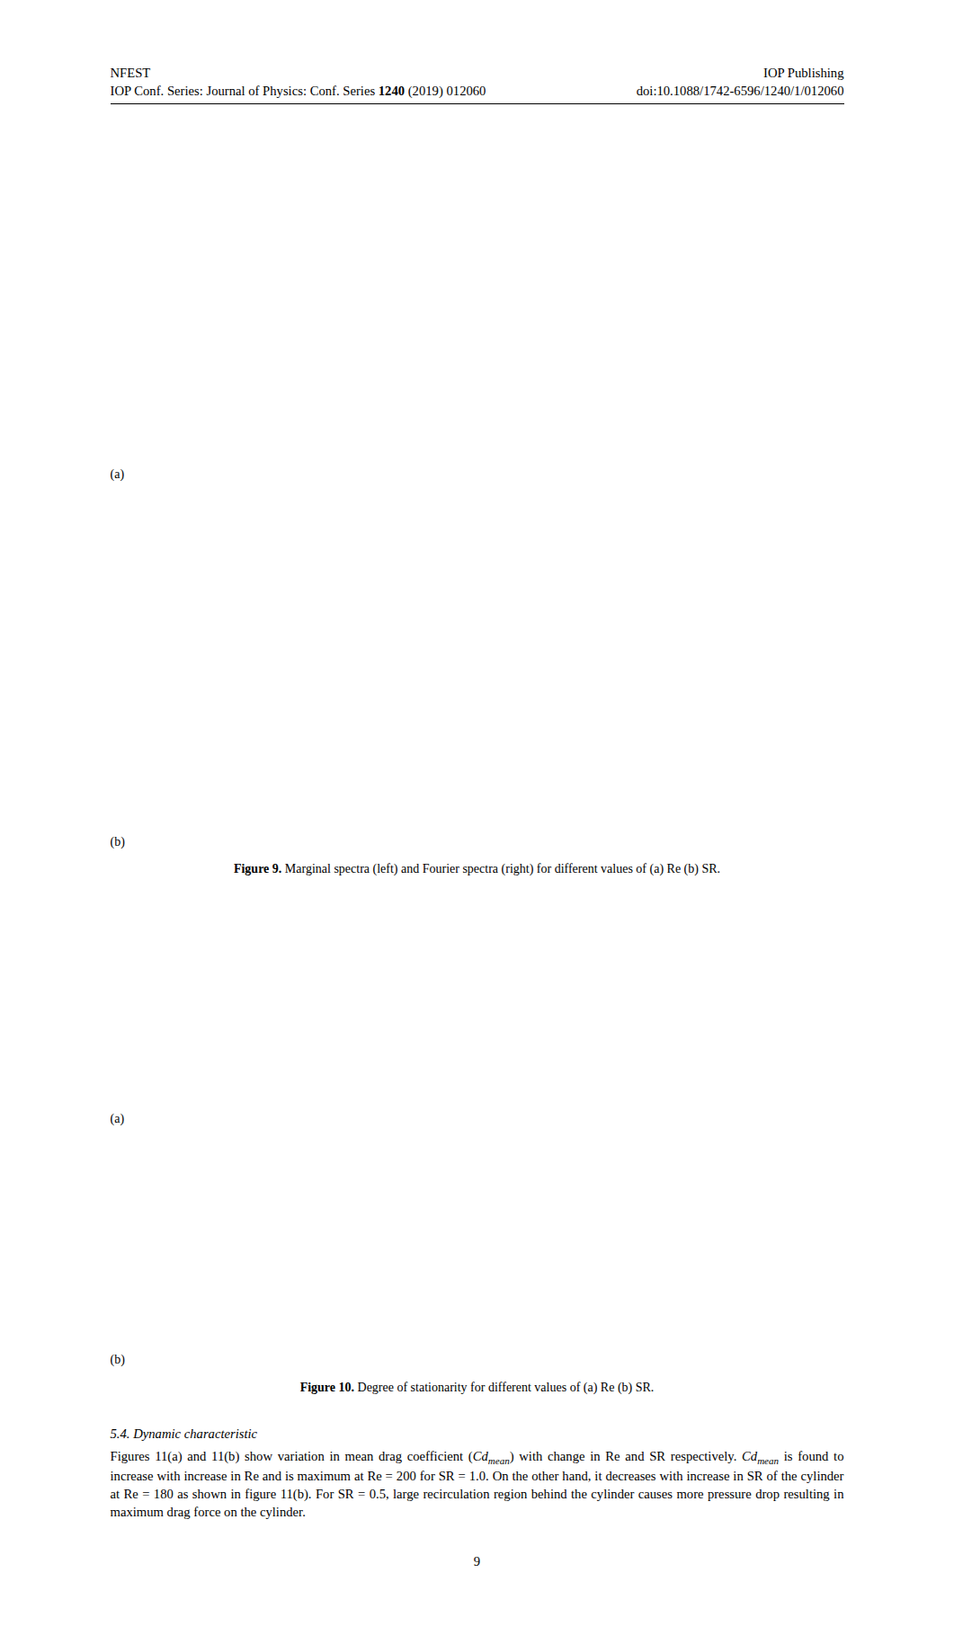NFEST
IOP Publishing
IOP Conf. Series: Journal of Physics: Conf. Series 1240 (2019) 012060
doi:10.1088/1742-6596/1240/1/012060
(a)
(b)
Figure 9. Marginal spectra (left) and Fourier spectra (right) for different values of (a) Re (b) SR.
(a)
(b)
Figure 10. Degree of stationarity for different values of (a) Re (b) SR.
5.4. Dynamic characteristic
Figures 11(a) and 11(b) show variation in mean drag coefficient (Cdmean) with change in Re and SR respectively. Cdmean is found to increase with increase in Re and is maximum at Re = 200 for SR = 1.0. On the other hand, it decreases with increase in SR of the cylinder at Re = 180 as shown in figure 11(b). For SR = 0.5, large recirculation region behind the cylinder causes more pressure drop resulting in maximum drag force on the cylinder.
9